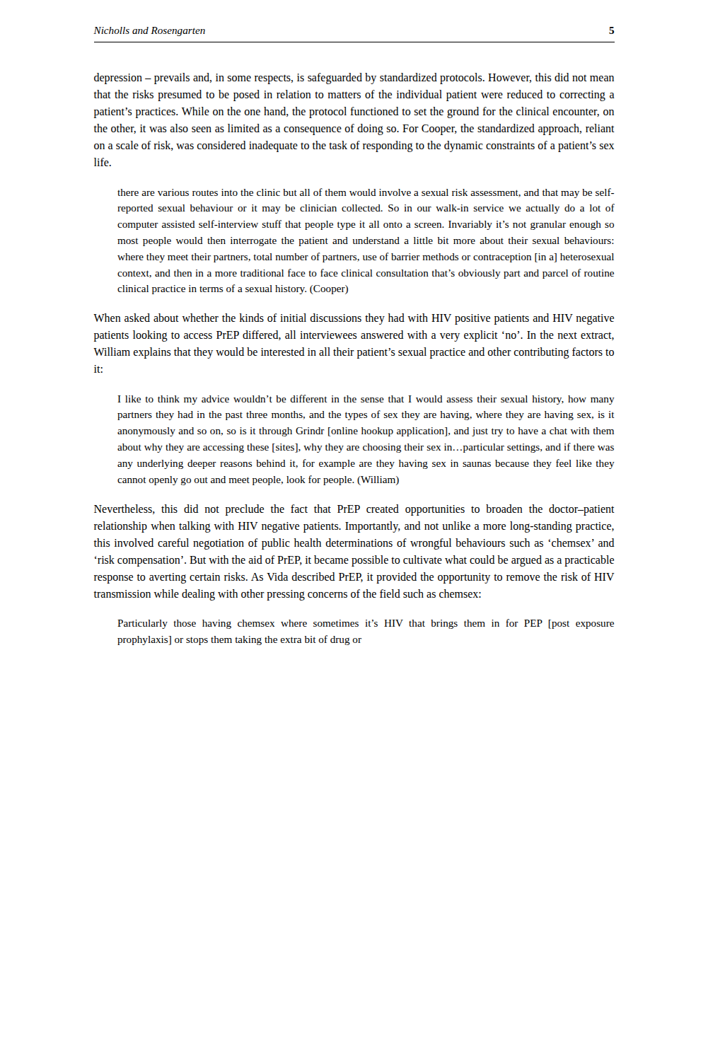Nicholls and Rosengarten 5
depression – prevails and, in some respects, is safeguarded by standardized protocols. However, this did not mean that the risks presumed to be posed in relation to matters of the individual patient were reduced to correcting a patient’s practices. While on the one hand, the protocol functioned to set the ground for the clinical encounter, on the other, it was also seen as limited as a consequence of doing so. For Cooper, the standardized approach, reliant on a scale of risk, was considered inadequate to the task of responding to the dynamic constraints of a patient’s sex life.
there are various routes into the clinic but all of them would involve a sexual risk assessment, and that may be self-reported sexual behaviour or it may be clinician collected. So in our walk-in service we actually do a lot of computer assisted self-interview stuff that people type it all onto a screen. Invariably it’s not granular enough so most people would then interrogate the patient and understand a little bit more about their sexual behaviours: where they meet their partners, total number of partners, use of barrier methods or contraception [in a] heterosexual context, and then in a more traditional face to face clinical consultation that’s obviously part and parcel of routine clinical practice in terms of a sexual history. (Cooper)
When asked about whether the kinds of initial discussions they had with HIV positive patients and HIV negative patients looking to access PrEP differed, all interviewees answered with a very explicit ‘no’. In the next extract, William explains that they would be interested in all their patient’s sexual practice and other contributing factors to it:
I like to think my advice wouldn’t be different in the sense that I would assess their sexual history, how many partners they had in the past three months, and the types of sex they are having, where they are having sex, is it anonymously and so on, so is it through Grindr [online hookup application], and just try to have a chat with them about why they are accessing these [sites], why they are choosing their sex in…particular settings, and if there was any underlying deeper reasons behind it, for example are they having sex in saunas because they feel like they cannot openly go out and meet people, look for people. (William)
Nevertheless, this did not preclude the fact that PrEP created opportunities to broaden the doctor–patient relationship when talking with HIV negative patients. Importantly, and not unlike a more long-standing practice, this involved careful negotiation of public health determinations of wrongful behaviours such as ‘chemsex’ and ‘risk compensation’. But with the aid of PrEP, it became possible to cultivate what could be argued as a practicable response to averting certain risks. As Vida described PrEP, it provided the opportunity to remove the risk of HIV transmission while dealing with other pressing concerns of the field such as chemsex:
Particularly those having chemsex where sometimes it’s HIV that brings them in for PEP [post exposure prophylaxis] or stops them taking the extra bit of drug or